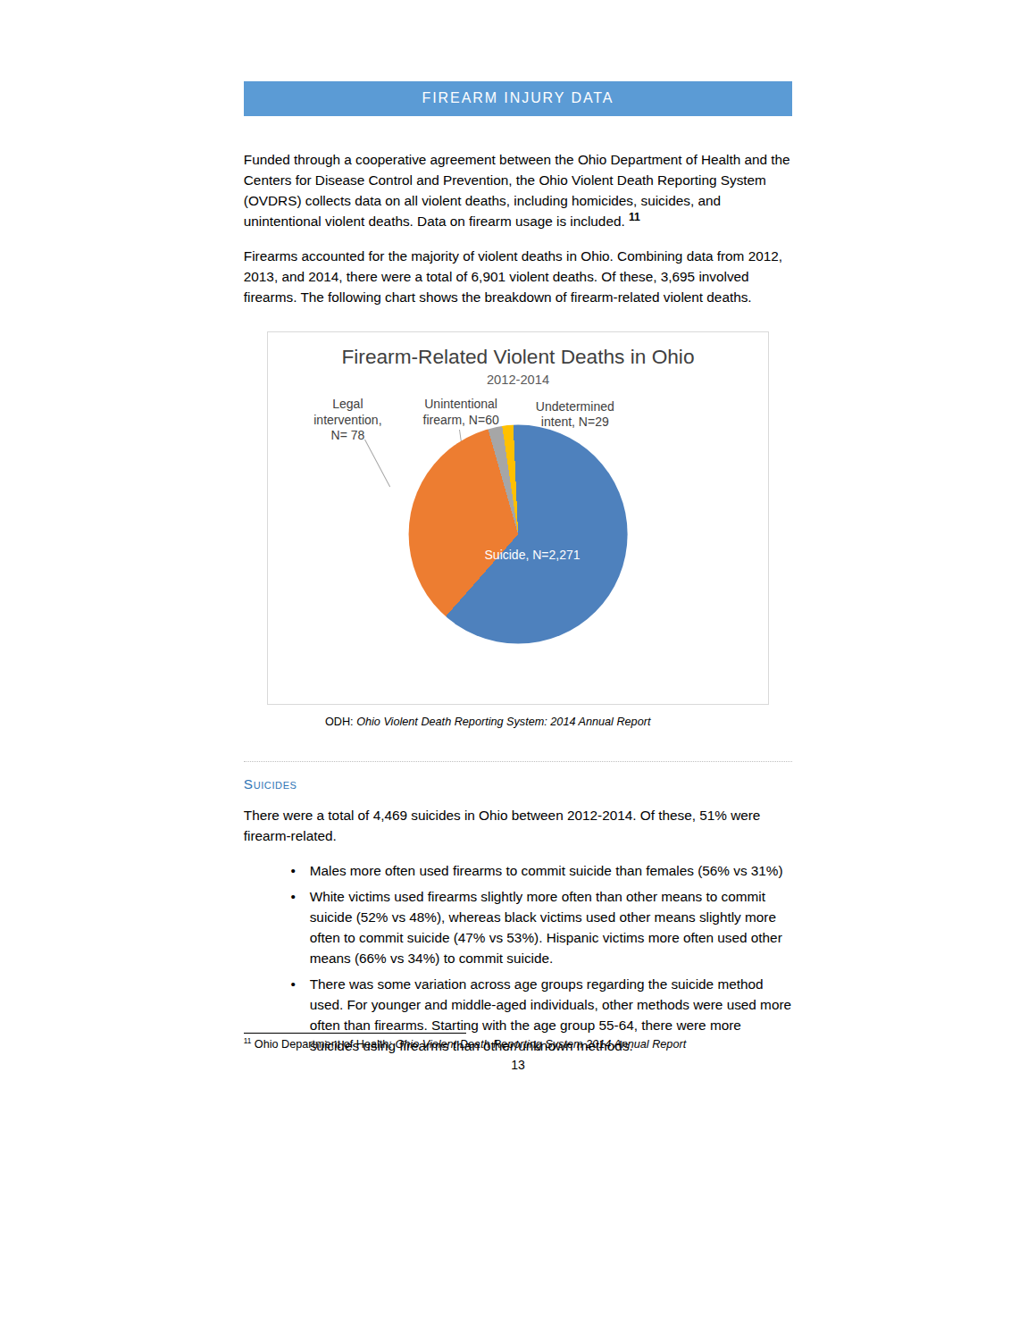FIREARM INJURY DATA
Funded through a cooperative agreement between the Ohio Department of Health and the Centers for Disease Control and Prevention, the Ohio Violent Death Reporting System (OVDRS) collects data on all violent deaths, including homicides, suicides, and unintentional violent deaths. Data on firearm usage is included. 11
Firearms accounted for the majority of violent deaths in Ohio. Combining data from 2012, 2013, and 2014, there were a total of 6,901 violent deaths. Of these, 3,695 involved firearms. The following chart shows the breakdown of firearm-related violent deaths.
Firearm-Related Violent Deaths in Ohio
2012-2014
Legal intervention,
N= 78
Unintentional firearm, N=60
Undetermined intent, N=29
Homicide,
N=1,257
Suicide, N=2,271
ODH: Ohio Violent Death Reporting System: 2014 Annual Report
Suicides
There were a total of 4,469 suicides in Ohio between 2012-2014. Of these, 51% were firearm-related.
Males more often used firearms to commit suicide than females (56% vs 31%)
White victims used firearms slightly more often than other means to commit suicide (52% vs 48%), whereas black victims used other means slightly more often to commit suicide (47% vs 53%). Hispanic victims more often used other means (66% vs 34%) to commit suicide.
There was some variation across age groups regarding the suicide method used. For younger and middle-aged individuals, other methods were used more often than firearms. Starting with the age group 55-64, there were more suicides using firearms than other/unknown methods.
11 Ohio Department of Health: Ohio Violent Death Reporting System 2014 Annual Report
13